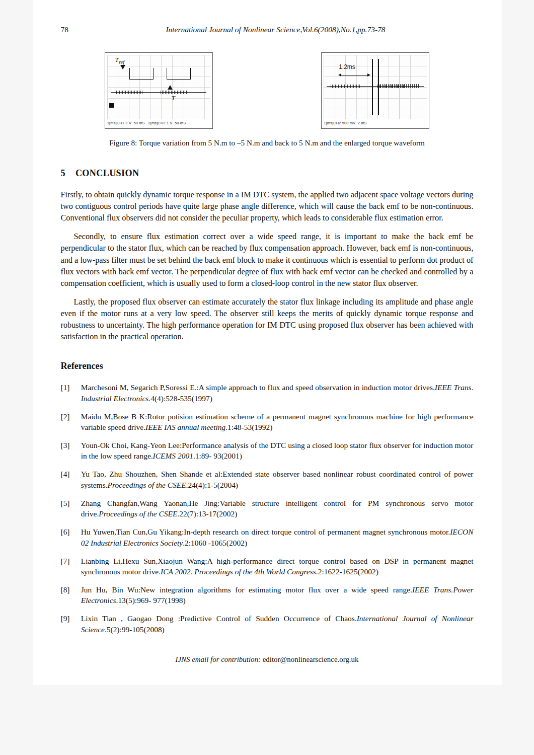78 International Journal of Nonlinear Science,Vol.6(2008),No.1,pp.73-78
Tref
T
1[ms]CH1 2 V 50 mS 2[ms]CH2 1 V 50 mS
1.2ms
1[ms]CH2 500 mV 2 mS
Figure 8: Torque variation from 5 N.m to –5 N.m and back to 5 N.m and the enlarged torque waveform
5 CONCLUSION
Firstly, to obtain quickly dynamic torque response in a IM DTC system, the applied two adjacent space voltage vectors during two contiguous control periods have quite large phase angle difference, which will cause the back emf to be non-continuous. Conventional flux observers did not consider the peculiar property, which leads to considerable flux estimation error.
Secondly, to ensure flux estimation correct over a wide speed range, it is important to make the back emf be perpendicular to the stator flux, which can be reached by flux compensation approach. However, back emf is non-continuous, and a low-pass filter must be set behind the back emf block to make it continuous which is essential to perform dot product of flux vectors with back emf vector. The perpendicular degree of flux with back emf vector can be checked and controlled by a compensation coefficient, which is usually used to form a closed-loop control in the new stator flux observer.
Lastly, the proposed flux observer can estimate accurately the stator flux linkage including its amplitude and phase angle even if the motor runs at a very low speed. The observer still keeps the merits of quickly dynamic torque response and robustness to uncertainty. The high performance operation for IM DTC using proposed flux observer has been achieved with satisfaction in the practical operation.
References
[1] Marchesoni M, Segarich P,Soressi E.:A simple approach to flux and speed observation in induction motor drives.IEEE Trans. Industrial Electronics.4(4):528-535(1997)
[2] Maidu M,Bose B K:Rotor potision estimation scheme of a permanent magnet synchronous machine for high performance variable speed drive.IEEE IAS annual meeting.1:48-53(1992)
[3] Youn-Ok Choi, Kang-Yeon Lee:Performance analysis of the DTC using a closed loop stator flux observer for induction motor in the low speed range.ICEMS 2001.1:89- 93(2001)
[4] Yu Tao, Zhu Shouzhen, Shen Shande et al:Extended state observer based nonlinear robust coordinated control of power systems.Proceedings of the CSEE.24(4):1-5(2004)
[5] Zhang Changfan,Wang Yaonan,He Jing:Variable structure intelligent control for PM synchronous servo motor drive.Proceedings of the CSEE.22(7):13-17(2002)
[6] Hu Yuwen,Tian Cun,Gu Yikang:In-depth research on direct torque control of permanent magnet synchronous motor.IECON 02 Industrial Electronics Society.2:1060 -1065(2002)
[7] Lianbing Li,Hexu Sun,Xiaojun Wang:A high-performance direct torque control based on DSP in permanent magnet synchronous motor drive.ICA 2002. Proceedings of the 4th World Congress.2:1622-1625(2002)
[8] Jun Hu, Bin Wu:New integration algorithms for estimating motor flux over a wide speed range.IEEE Trans.Power Electronics.13(5):969- 977(1998)
[9] Lixin Tian , Gaogao Dong :Predictive Control of Sudden Occurrence of Chaos.International Journal of Nonlinear Science.5(2):99-105(2008)
IJNS email for contribution: editor@nonlinearscience.org.uk